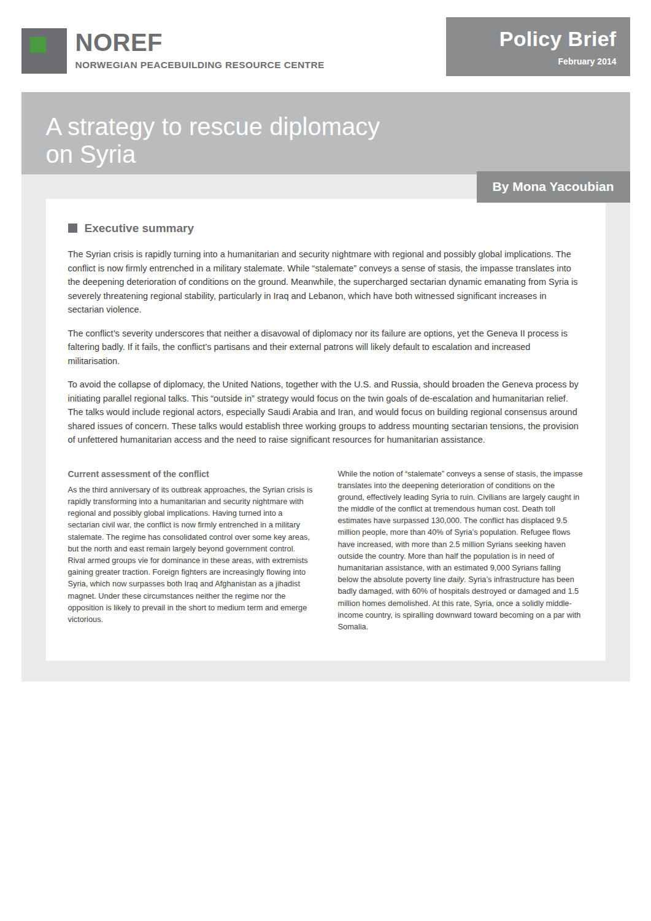NOREF
Norwegian Peacebuilding Resource Centre
Policy Brief
February 2014
A strategy to rescue diplomacy
on Syria
By Mona Yacoubian
Executive summary
The Syrian crisis is rapidly turning into a humanitarian and security nightmare with regional and possibly global implications. The conflict is now firmly entrenched in a military stalemate. While “stalemate” conveys a sense of stasis, the impasse translates into the deepening deterioration of conditions on the ground. Meanwhile, the supercharged sectarian dynamic emanating from Syria is severely threatening regional stability, particularly in Iraq and Lebanon, which have both witnessed significant increases in sectarian violence.
The conflict’s severity underscores that neither a disavowal of diplomacy nor its failure are options, yet the Geneva II process is faltering badly. If it fails, the conflict’s partisans and their external patrons will likely default to escalation and increased militarisation.
To avoid the collapse of diplomacy, the United Nations, together with the U.S. and Russia, should broaden the Geneva process by initiating parallel regional talks. This “outside in” strategy would focus on the twin goals of de-escalation and humanitarian relief. The talks would include regional actors, especially Saudi Arabia and Iran, and would focus on building regional consensus around shared issues of concern. These talks would establish three working groups to address mounting sectarian tensions, the provision of unfettered humanitarian access and the need to raise significant resources for humanitarian assistance.
Current assessment of the conflict
As the third anniversary of its outbreak approaches, the Syrian crisis is rapidly transforming into a humanitarian and security nightmare with regional and possibly global implications. Having turned into a sectarian civil war, the conflict is now firmly entrenched in a military stalemate. The regime has consolidated control over some key areas, but the north and east remain largely beyond government control. Rival armed groups vie for dominance in these areas, with extremists gaining greater traction. Foreign fighters are increasingly flowing into Syria, which now surpasses both Iraq and Afghanistan as a jihadist magnet. Under these circumstances neither the regime nor the opposition is likely to prevail in the short to medium term and emerge victorious.
While the notion of “stalemate” conveys a sense of stasis, the impasse translates into the deepening deterioration of conditions on the ground, effectively leading Syria to ruin. Civilians are largely caught in the middle of the conflict at tremendous human cost. Death toll estimates have surpassed 130,000. The conflict has displaced 9.5 million people, more than 40% of Syria’s population. Refugee flows have increased, with more than 2.5 million Syrians seeking haven outside the country. More than half the population is in need of humanitarian assistance, with an estimated 9,000 Syrians falling below the absolute poverty line daily. Syria’s infrastructure has been badly damaged, with 60% of hospitals destroyed or damaged and 1.5 million homes demolished. At this rate, Syria, once a solidly middle-income country, is spiralling downward toward becoming on a par with Somalia.